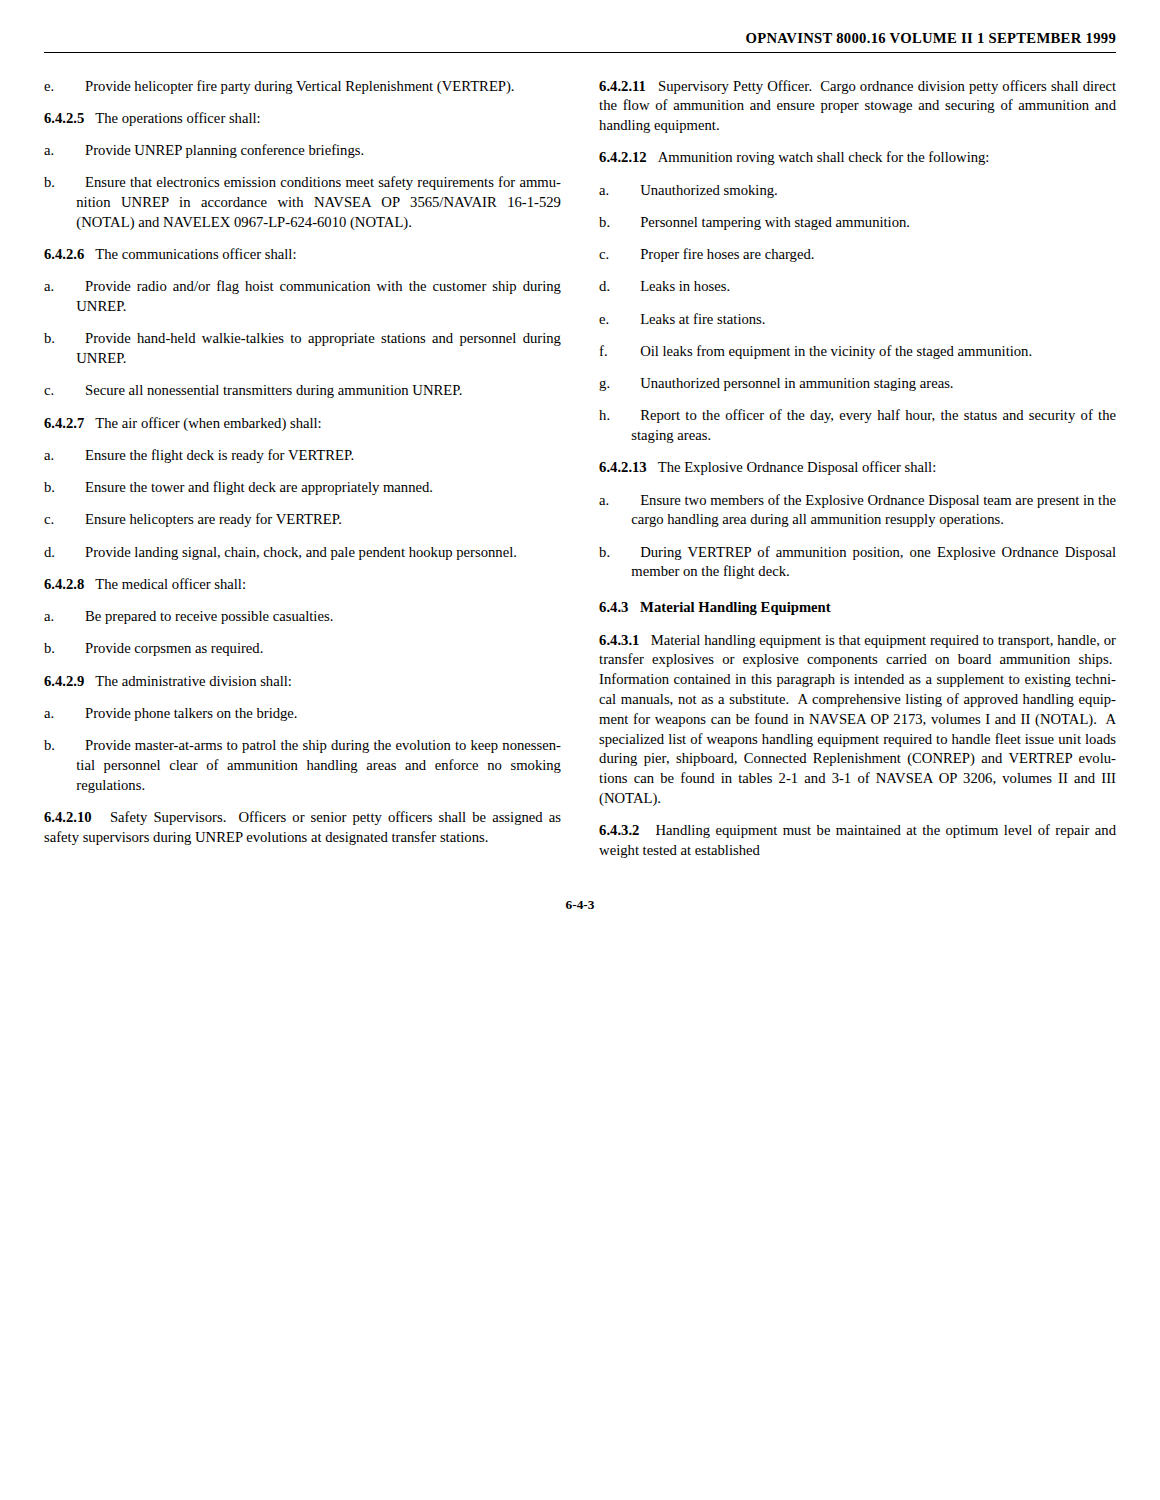OPNAVINST 8000.16 VOLUME II 1 SEPTEMBER 1999
Provide helicopter fire party during Vertical Replenishment (VERTREP).
6.4.2.5 The operations officer shall:
Provide UNREP planning conference briefings.
Ensure that electronics emission conditions meet safety requirements for ammunition UNREP in accordance with NAVSEA OP 3565/NAVAIR 16-1-529 (NOTAL) and NAVELEX 0967-LP-624-6010 (NOTAL).
6.4.2.6 The communications officer shall:
Provide radio and/or flag hoist communication with the customer ship during UNREP.
Provide hand-held walkie-talkies to appropriate stations and personnel during UNREP.
Secure all nonessential transmitters during ammunition UNREP.
6.4.2.7 The air officer (when embarked) shall:
Ensure the flight deck is ready for VERTREP.
Ensure the tower and flight deck are appropriately manned.
Ensure helicopters are ready for VERTREP.
Provide landing signal, chain, chock, and pale pendent hookup personnel.
6.4.2.8 The medical officer shall:
Be prepared to receive possible casualties.
Provide corpsmen as required.
6.4.2.9 The administrative division shall:
Provide phone talkers on the bridge.
Provide master-at-arms to patrol the ship during the evolution to keep nonessential personnel clear of ammunition handling areas and enforce no smoking regulations.
6.4.2.10 Safety Supervisors. Officers or senior petty officers shall be assigned as safety supervisors during UNREP evolutions at designated transfer stations.
6.4.2.11 Supervisory Petty Officer. Cargo ordnance division petty officers shall direct the flow of ammunition and ensure proper stowage and securing of ammunition and handling equipment.
6.4.2.12 Ammunition roving watch shall check for the following:
Unauthorized smoking.
Personnel tampering with staged ammunition.
Proper fire hoses are charged.
Leaks in hoses.
Leaks at fire stations.
Oil leaks from equipment in the vicinity of the staged ammunition.
Unauthorized personnel in ammunition staging areas.
Report to the officer of the day, every half hour, the status and security of the staging areas.
6.4.2.13 The Explosive Ordnance Disposal officer shall:
Ensure two members of the Explosive Ordnance Disposal team are present in the cargo handling area during all ammunition resupply operations.
During VERTREP of ammunition position, one Explosive Ordnance Disposal member on the flight deck.
6.4.3 Material Handling Equipment
6.4.3.1 Material handling equipment is that equipment required to transport, handle, or transfer explosives or explosive components carried on board ammunition ships. Information contained in this paragraph is intended as a supplement to existing technical manuals, not as a substitute. A comprehensive listing of approved handling equipment for weapons can be found in NAVSEA OP 2173, volumes I and II (NOTAL). A specialized list of weapons handling equipment required to handle fleet issue unit loads during pier, shipboard, Connected Replenishment (CONREP) and VERTREP evolutions can be found in tables 2-1 and 3-1 of NAVSEA OP 3206, volumes II and III (NOTAL).
6.4.3.2 Handling equipment must be maintained at the optimum level of repair and weight tested at established
6-4-3